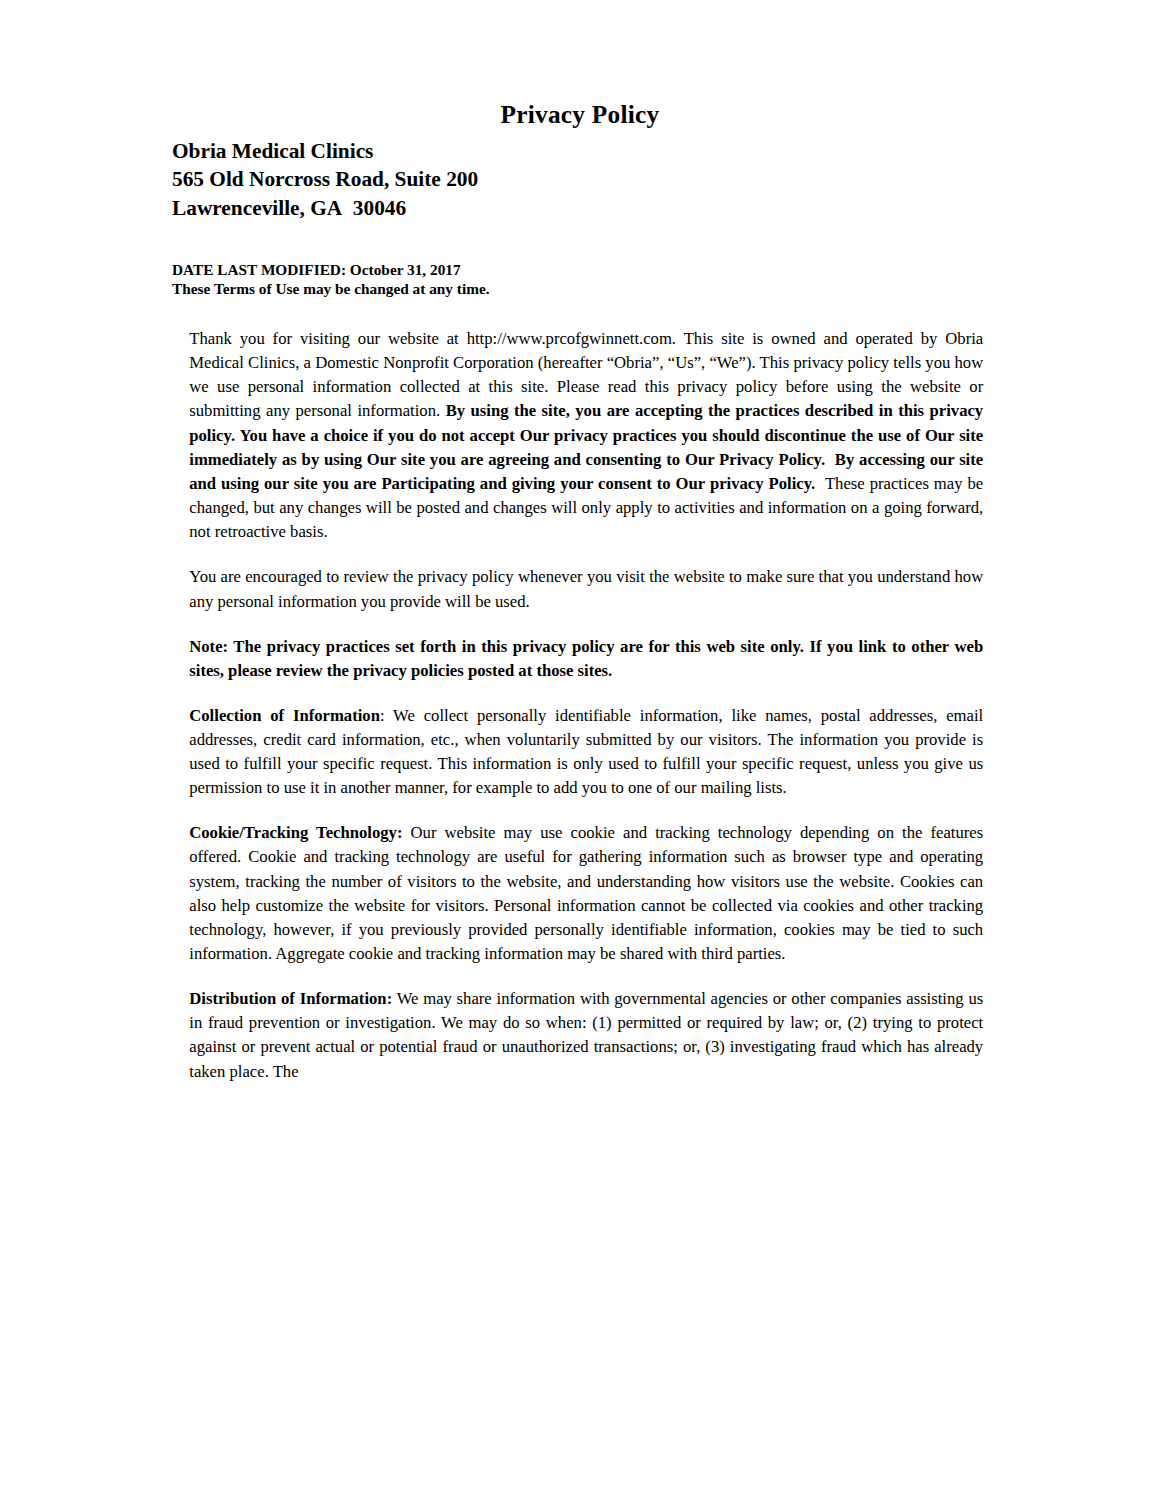Privacy Policy
Obria Medical Clinics
565 Old Norcross Road, Suite 200
Lawrenceville, GA 30046
DATE LAST MODIFIED: October 31, 2017
These Terms of Use may be changed at any time.
Thank you for visiting our website at http://www.prcofgwinnett.com. This site is owned and operated by Obria Medical Clinics, a Domestic Nonprofit Corporation (hereafter “Obria”, “Us”, “We”). This privacy policy tells you how we use personal information collected at this site. Please read this privacy policy before using the website or submitting any personal information. By using the site, you are accepting the practices described in this privacy policy. You have a choice if you do not accept Our privacy practices you should discontinue the use of Our site immediately as by using Our site you are agreeing and consenting to Our Privacy Policy. By accessing our site and using our site you are Participating and giving your consent to Our privacy Policy. These practices may be changed, but any changes will be posted and changes will only apply to activities and information on a going forward, not retroactive basis.
You are encouraged to review the privacy policy whenever you visit the website to make sure that you understand how any personal information you provide will be used.
Note: The privacy practices set forth in this privacy policy are for this web site only. If you link to other web sites, please review the privacy policies posted at those sites.
Collection of Information: We collect personally identifiable information, like names, postal addresses, email addresses, credit card information, etc., when voluntarily submitted by our visitors. The information you provide is used to fulfill your specific request. This information is only used to fulfill your specific request, unless you give us permission to use it in another manner, for example to add you to one of our mailing lists.
Cookie/Tracking Technology: Our website may use cookie and tracking technology depending on the features offered. Cookie and tracking technology are useful for gathering information such as browser type and operating system, tracking the number of visitors to the website, and understanding how visitors use the website. Cookies can also help customize the website for visitors. Personal information cannot be collected via cookies and other tracking technology, however, if you previously provided personally identifiable information, cookies may be tied to such information. Aggregate cookie and tracking information may be shared with third parties.
Distribution of Information: We may share information with governmental agencies or other companies assisting us in fraud prevention or investigation. We may do so when: (1) permitted or required by law; or, (2) trying to protect against or prevent actual or potential fraud or unauthorized transactions; or, (3) investigating fraud which has already taken place. The